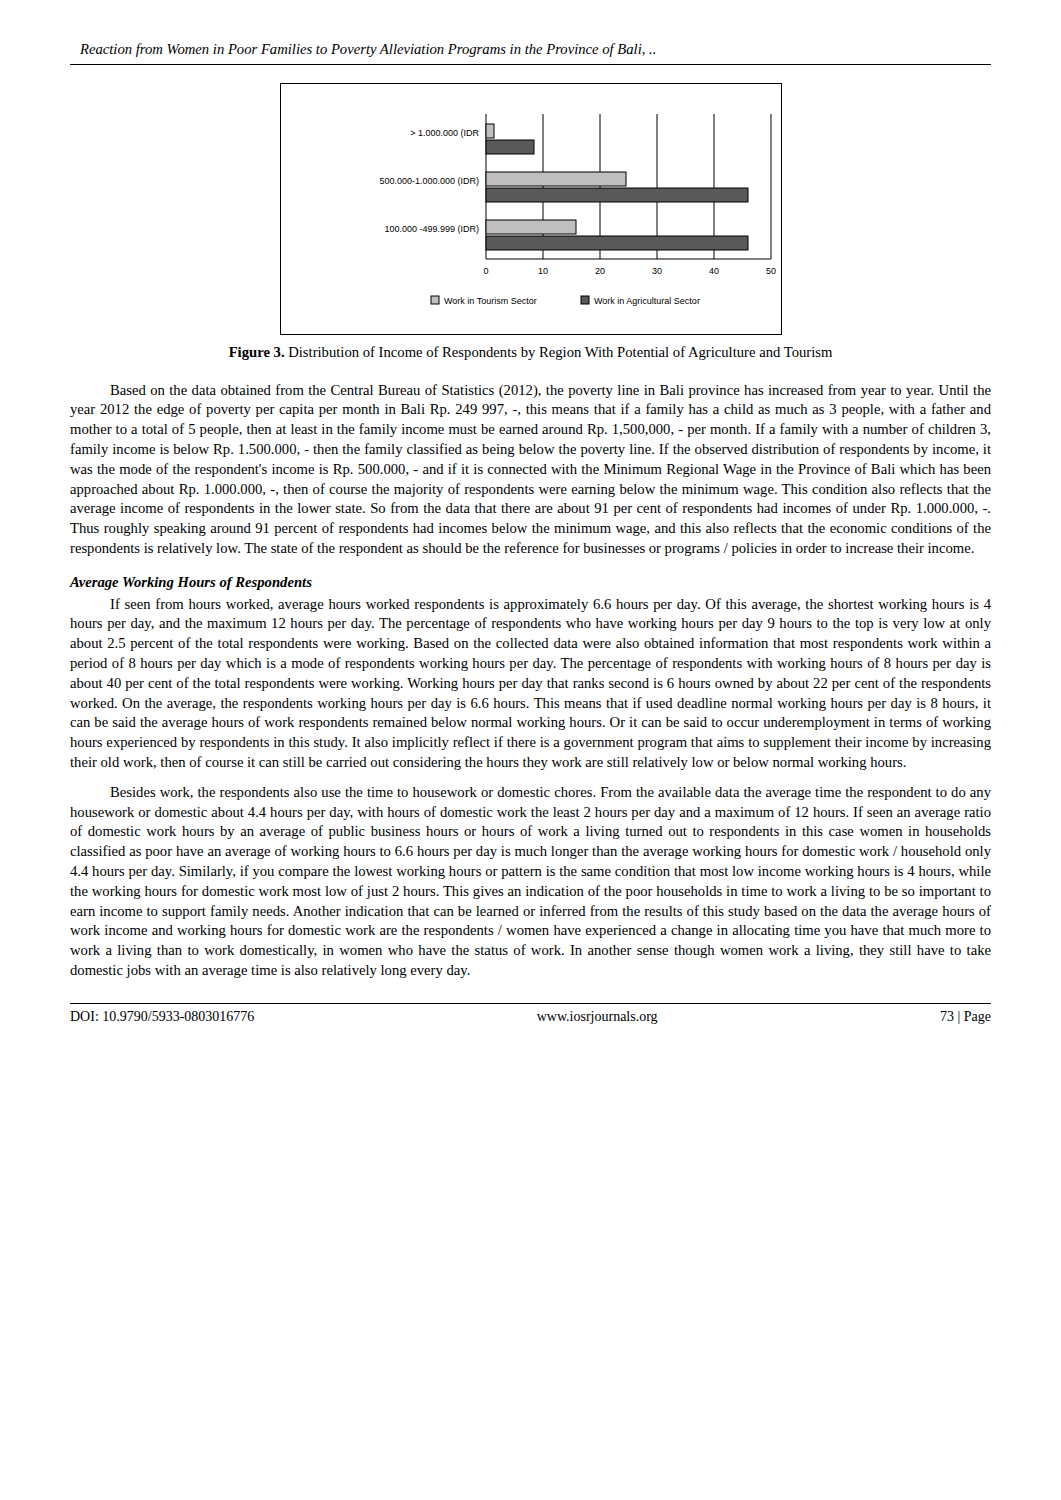Reaction from Women in Poor Families to Poverty Alleviation Programs in the Province of Bali, ..
> 1.000.000 (IDR 500.000-1.000.000 (IDR) 100.000 -499.999 (IDR) 0 10 20 30 40 50 Work in Tourism Sector Work in Agricultural Sector
Figure 3. Distribution of Income of Respondents by Region With Potential of Agriculture and Tourism
Based on the data obtained from the Central Bureau of Statistics (2012), the poverty line in Bali province has increased from year to year. Until the year 2012 the edge of poverty per capita per month in Bali Rp. 249 997, -, this means that if a family has a child as much as 3 people, with a father and mother to a total of 5 people, then at least in the family income must be earned around Rp. 1,500,000, - per month. If a family with a number of children 3, family income is below Rp. 1.500.000, - then the family classified as being below the poverty line. If the observed distribution of respondents by income, it was the mode of the respondent's income is Rp. 500.000, - and if it is connected with the Minimum Regional Wage in the Province of Bali which has been approached about Rp. 1.000.000, -, then of course the majority of respondents were earning below the minimum wage. This condition also reflects that the average income of respondents in the lower state. So from the data that there are about 91 per cent of respondents had incomes of under Rp. 1.000.000, -. Thus roughly speaking around 91 percent of respondents had incomes below the minimum wage, and this also reflects that the economic conditions of the respondents is relatively low. The state of the respondent as should be the reference for businesses or programs / policies in order to increase their income.
Average Working Hours of Respondents
If seen from hours worked, average hours worked respondents is approximately 6.6 hours per day. Of this average, the shortest working hours is 4 hours per day, and the maximum 12 hours per day. The percentage of respondents who have working hours per day 9 hours to the top is very low at only about 2.5 percent of the total respondents were working. Based on the collected data were also obtained information that most respondents work within a period of 8 hours per day which is a mode of respondents working hours per day. The percentage of respondents with working hours of 8 hours per day is about 40 per cent of the total respondents were working. Working hours per day that ranks second is 6 hours owned by about 22 per cent of the respondents worked. On the average, the respondents working hours per day is 6.6 hours. This means that if used deadline normal working hours per day is 8 hours, it can be said the average hours of work respondents remained below normal working hours. Or it can be said to occur underemployment in terms of working hours experienced by respondents in this study. It also implicitly reflect if there is a government program that aims to supplement their income by increasing their old work, then of course it can still be carried out considering the hours they work are still relatively low or below normal working hours.
Besides work, the respondents also use the time to housework or domestic chores. From the available data the average time the respondent to do any housework or domestic about 4.4 hours per day, with hours of domestic work the least 2 hours per day and a maximum of 12 hours. If seen an average ratio of domestic work hours by an average of public business hours or hours of work a living turned out to respondents in this case women in households classified as poor have an average of working hours to 6.6 hours per day is much longer than the average working hours for domestic work / household only 4.4 hours per day. Similarly, if you compare the lowest working hours or pattern is the same condition that most low income working hours is 4 hours, while the working hours for domestic work most low of just 2 hours. This gives an indication of the poor households in time to work a living to be so important to earn income to support family needs. Another indication that can be learned or inferred from the results of this study based on the data the average hours of work income and working hours for domestic work are the respondents / women have experienced a change in allocating time you have that much more to work a living than to work domestically, in women who have the status of work. In another sense though women work a living, they still have to take domestic jobs with an average time is also relatively long every day.
DOI: 10.9790/5933-0803016776 www.iosrjournals.org 73 | Page